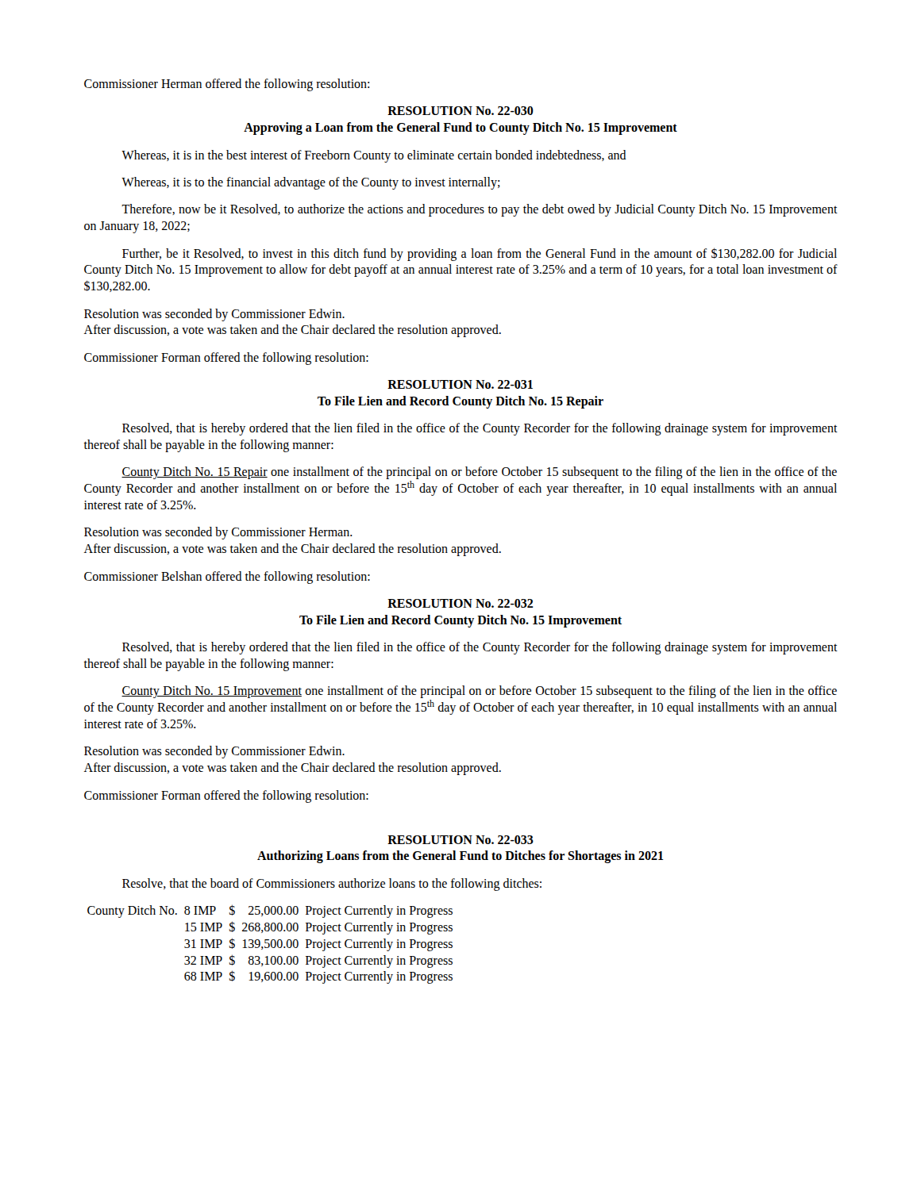Commissioner Herman offered the following resolution:
RESOLUTION No. 22-030
Approving a Loan from the General Fund to County Ditch No. 15 Improvement
Whereas, it is in the best interest of Freeborn County to eliminate certain bonded indebtedness, and
Whereas, it is to the financial advantage of the County to invest internally;
Therefore, now be it Resolved, to authorize the actions and procedures to pay the debt owed by Judicial County Ditch No. 15 Improvement on January 18, 2022;
Further, be it Resolved, to invest in this ditch fund by providing a loan from the General Fund in the amount of $130,282.00 for Judicial County Ditch No. 15 Improvement to allow for debt payoff at an annual interest rate of 3.25% and a term of 10 years, for a total loan investment of $130,282.00.
Resolution was seconded by Commissioner Edwin.
After discussion, a vote was taken and the Chair declared the resolution approved.
Commissioner Forman offered the following resolution:
RESOLUTION No. 22-031
To File Lien and Record County Ditch No. 15 Repair
Resolved, that is hereby ordered that the lien filed in the office of the County Recorder for the following drainage system for improvement thereof shall be payable in the following manner:
County Ditch No. 15 Repair one installment of the principal on or before October 15 subsequent to the filing of the lien in the office of the County Recorder and another installment on or before the 15th day of October of each year thereafter, in 10 equal installments with an annual interest rate of 3.25%.
Resolution was seconded by Commissioner Herman.
After discussion, a vote was taken and the Chair declared the resolution approved.
Commissioner Belshan offered the following resolution:
RESOLUTION No. 22-032
To File Lien and Record County Ditch No. 15 Improvement
Resolved, that is hereby ordered that the lien filed in the office of the County Recorder for the following drainage system for improvement thereof shall be payable in the following manner:
County Ditch No. 15 Improvement one installment of the principal on or before October 15 subsequent to the filing of the lien in the office of the County Recorder and another installment on or before the 15th day of October of each year thereafter, in 10 equal installments with an annual interest rate of 3.25%.
Resolution was seconded by Commissioner Edwin.
After discussion, a vote was taken and the Chair declared the resolution approved.
Commissioner Forman offered the following resolution:
RESOLUTION No. 22-033
Authorizing Loans from the General Fund to Ditches for Shortages in 2021
Resolve, that the board of Commissioners authorize loans to the following ditches:
| County Ditch No. | 8 IMP | $ | 25,000.00 | Project Currently in Progress |
| | 15 IMP | $ | 268,800.00 | Project Currently in Progress |
| | 31 IMP | $ | 139,500.00 | Project Currently in Progress |
| | 32 IMP | $ | 83,100.00 | Project Currently in Progress |
| | 68 IMP | $ | 19,600.00 | Project Currently in Progress |